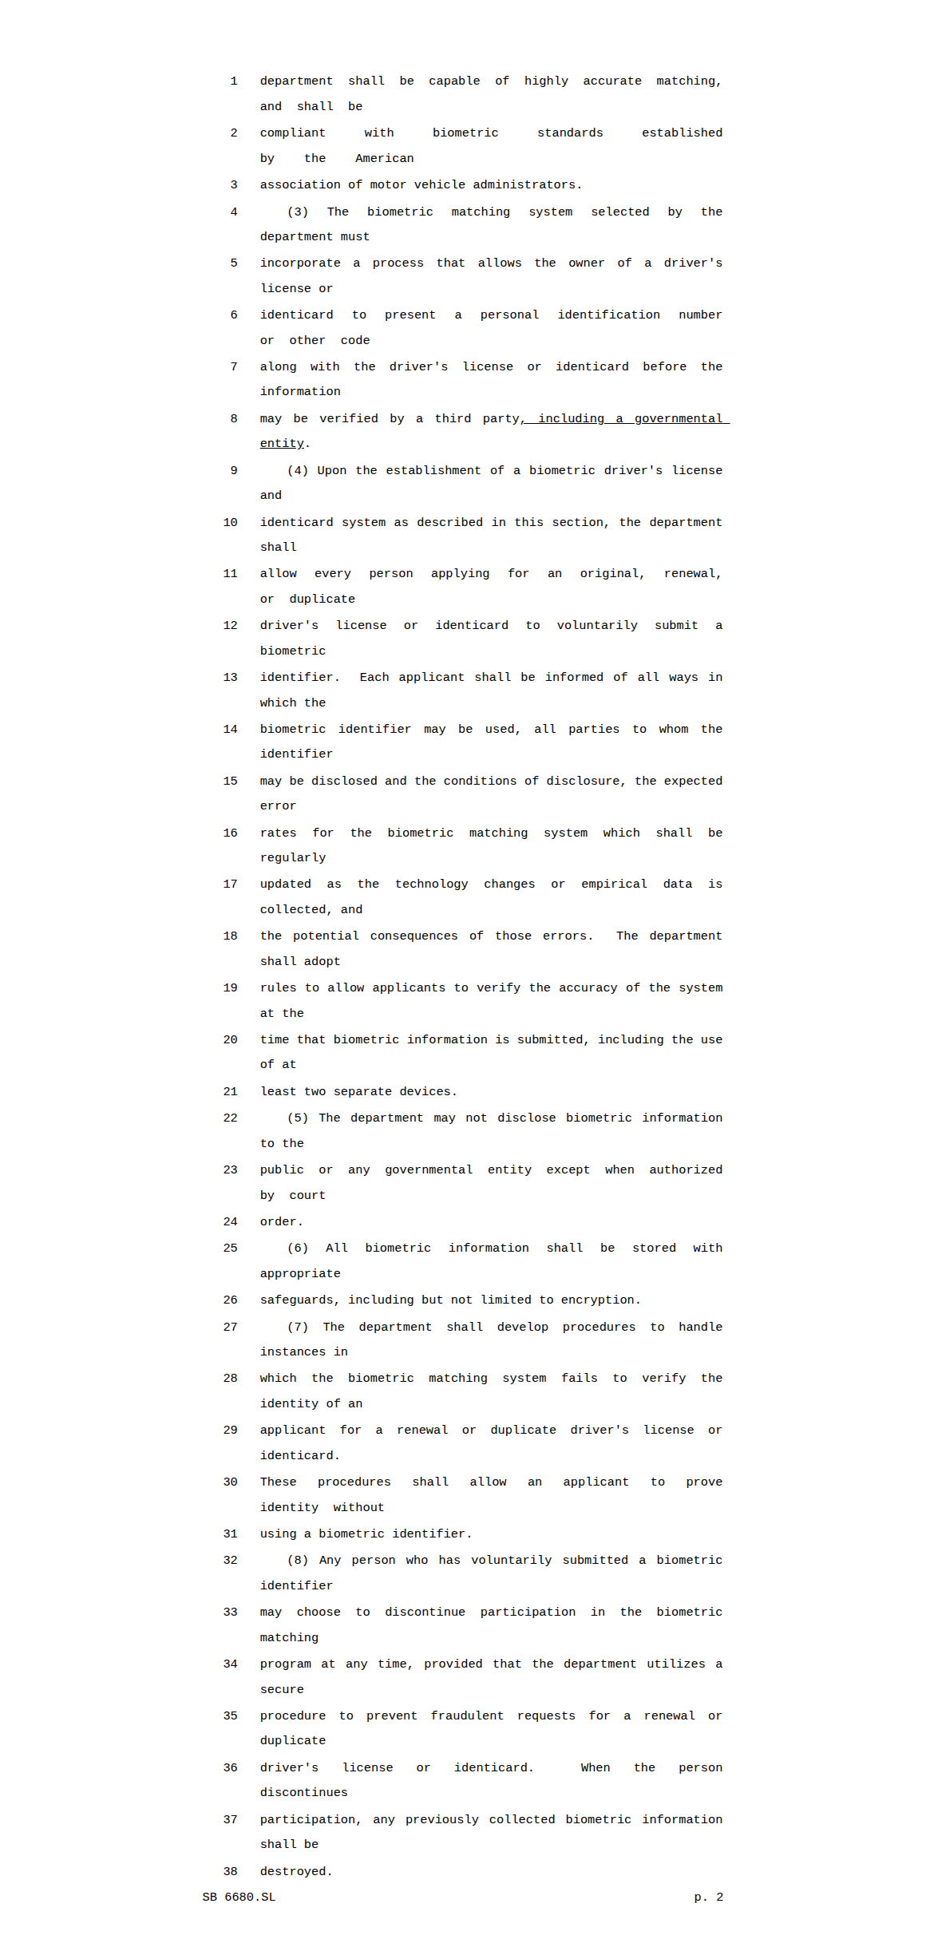| 1 | department shall be capable of highly accurate matching, and shall be |
| 2 | compliant with biometric standards established by the American |
| 3 | association of motor vehicle administrators. |
| 4 | (3) The biometric matching system selected by the department must |
| 5 | incorporate a process that allows the owner of a driver's license or |
| 6 | identicard to present a personal identification number or other code |
| 7 | along with the driver's license or identicard before the information |
| 8 | may be verified by a third party , including a governmental entity . |
| 9 | (4) Upon the establishment of a biometric driver's license and |
| 10 | identicard system as described in this section, the department shall |
| 11 | allow every person applying for an original, renewal, or duplicate |
| 12 | driver's license or identicard to voluntarily submit a biometric |
| 13 | identifier. Each applicant shall be informed of all ways in which the |
| 14 | biometric identifier may be used, all parties to whom the identifier |
| 15 | may be disclosed and the conditions of disclosure, the expected error |
| 16 | rates for the biometric matching system which shall be regularly |
| 17 | updated as the technology changes or empirical data is collected, and |
| 18 | the potential consequences of those errors. The department shall adopt |
| 19 | rules to allow applicants to verify the accuracy of the system at the |
| 20 | time that biometric information is submitted, including the use of at |
| 21 | least two separate devices. |
| 22 | (5) The department may not disclose biometric information to the |
| 23 | public or any governmental entity except when authorized by court |
| 24 | order. |
| 25 | (6) All biometric information shall be stored with appropriate |
| 26 | safeguards, including but not limited to encryption. |
| 27 | (7) The department shall develop procedures to handle instances in |
| 28 | which the biometric matching system fails to verify the identity of an |
| 29 | applicant for a renewal or duplicate driver's license or identicard. |
| 30 | These procedures shall allow an applicant to prove identity without |
| 31 | using a biometric identifier. |
| 32 | (8) Any person who has voluntarily submitted a biometric identifier |
| 33 | may choose to discontinue participation in the biometric matching |
| 34 | program at any time, provided that the department utilizes a secure |
| 35 | procedure to prevent fraudulent requests for a renewal or duplicate |
| 36 | driver's license or identicard. When the person discontinues |
| 37 | participation, any previously collected biometric information shall be |
| 38 | destroyed. |
SB 6680.SL p. 2